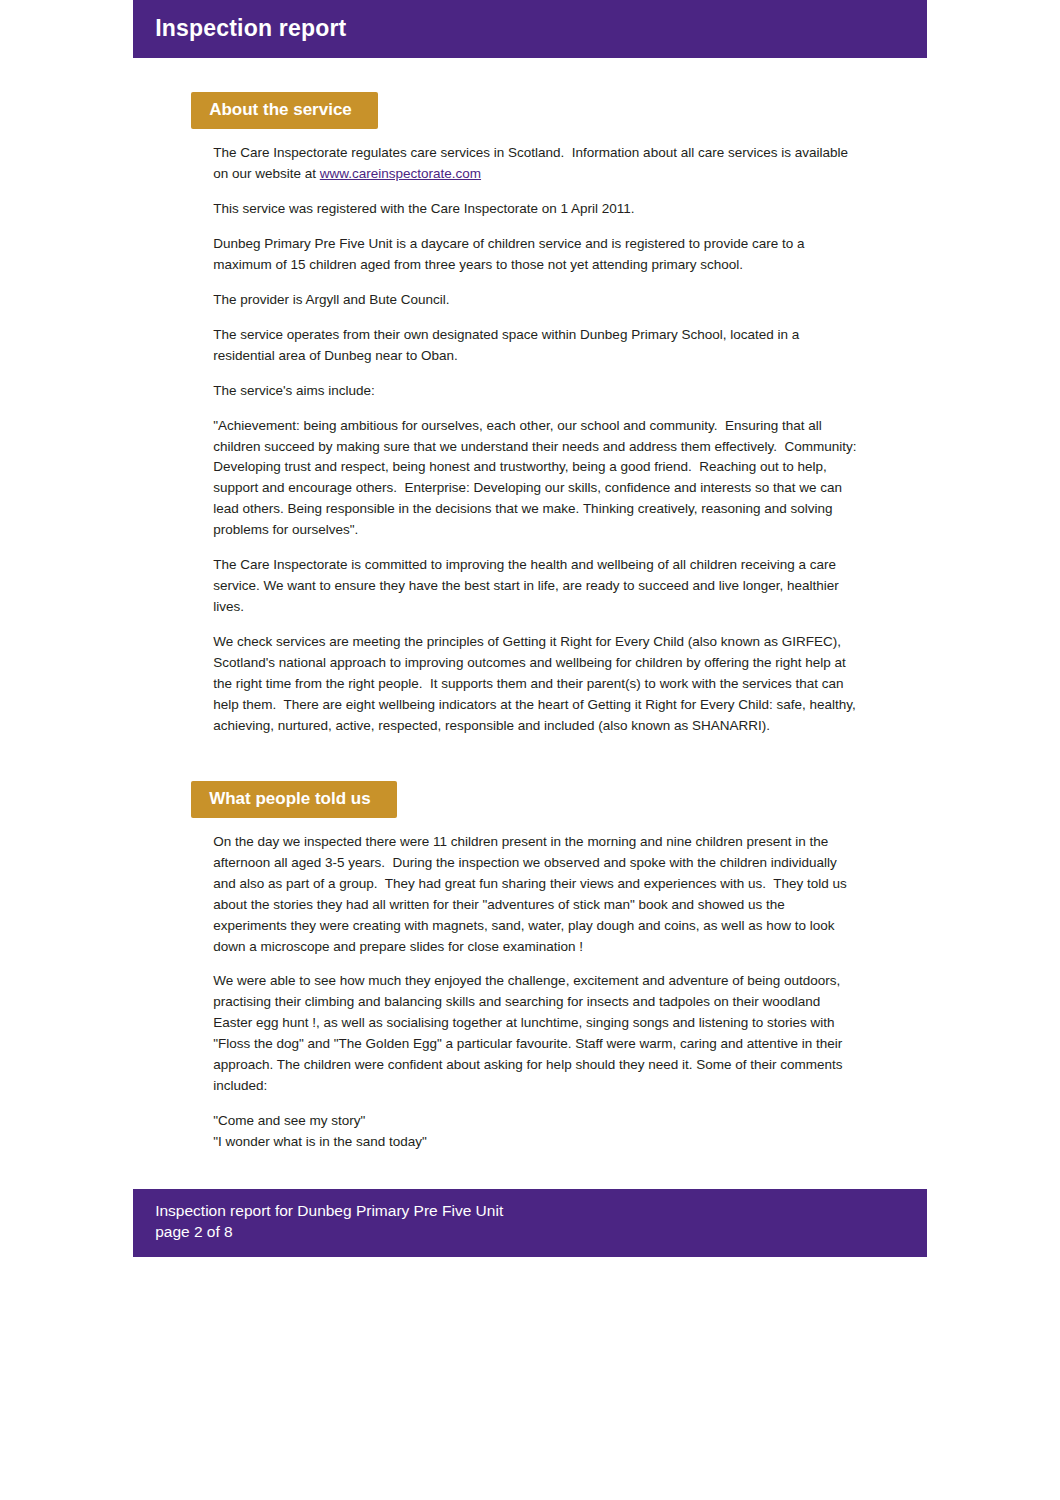Inspection report
About the service
The Care Inspectorate regulates care services in Scotland. Information about all care services is available on our website at www.careinspectorate.com
This service was registered with the Care Inspectorate on 1 April 2011.
Dunbeg Primary Pre Five Unit is a daycare of children service and is registered to provide care to a maximum of 15 children aged from three years to those not yet attending primary school.
The provider is Argyll and Bute Council.
The service operates from their own designated space within Dunbeg Primary School, located in a residential area of Dunbeg near to Oban.
The service's aims include:
"Achievement: being ambitious for ourselves, each other, our school and community. Ensuring that all children succeed by making sure that we understand their needs and address them effectively. Community: Developing trust and respect, being honest and trustworthy, being a good friend. Reaching out to help, support and encourage others. Enterprise: Developing our skills, confidence and interests so that we can lead others. Being responsible in the decisions that we make. Thinking creatively, reasoning and solving problems for ourselves".
The Care Inspectorate is committed to improving the health and wellbeing of all children receiving a care service. We want to ensure they have the best start in life, are ready to succeed and live longer, healthier lives.
We check services are meeting the principles of Getting it Right for Every Child (also known as GIRFEC), Scotland's national approach to improving outcomes and wellbeing for children by offering the right help at the right time from the right people. It supports them and their parent(s) to work with the services that can help them. There are eight wellbeing indicators at the heart of Getting it Right for Every Child: safe, healthy, achieving, nurtured, active, respected, responsible and included (also known as SHANARRI).
What people told us
On the day we inspected there were 11 children present in the morning and nine children present in the afternoon all aged 3-5 years. During the inspection we observed and spoke with the children individually and also as part of a group. They had great fun sharing their views and experiences with us. They told us about the stories they had all written for their "adventures of stick man" book and showed us the experiments they were creating with magnets, sand, water, play dough and coins, as well as how to look down a microscope and prepare slides for close examination !
We were able to see how much they enjoyed the challenge, excitement and adventure of being outdoors, practising their climbing and balancing skills and searching for insects and tadpoles on their woodland Easter egg hunt !, as well as socialising together at lunchtime, singing songs and listening to stories with "Floss the dog" and "The Golden Egg" a particular favourite. Staff were warm, caring and attentive in their approach. The children were confident about asking for help should they need it. Some of their comments included:
"Come and see my story"
"I wonder what is in the sand today"
Inspection report for Dunbeg Primary Pre Five Unit
page 2 of 8